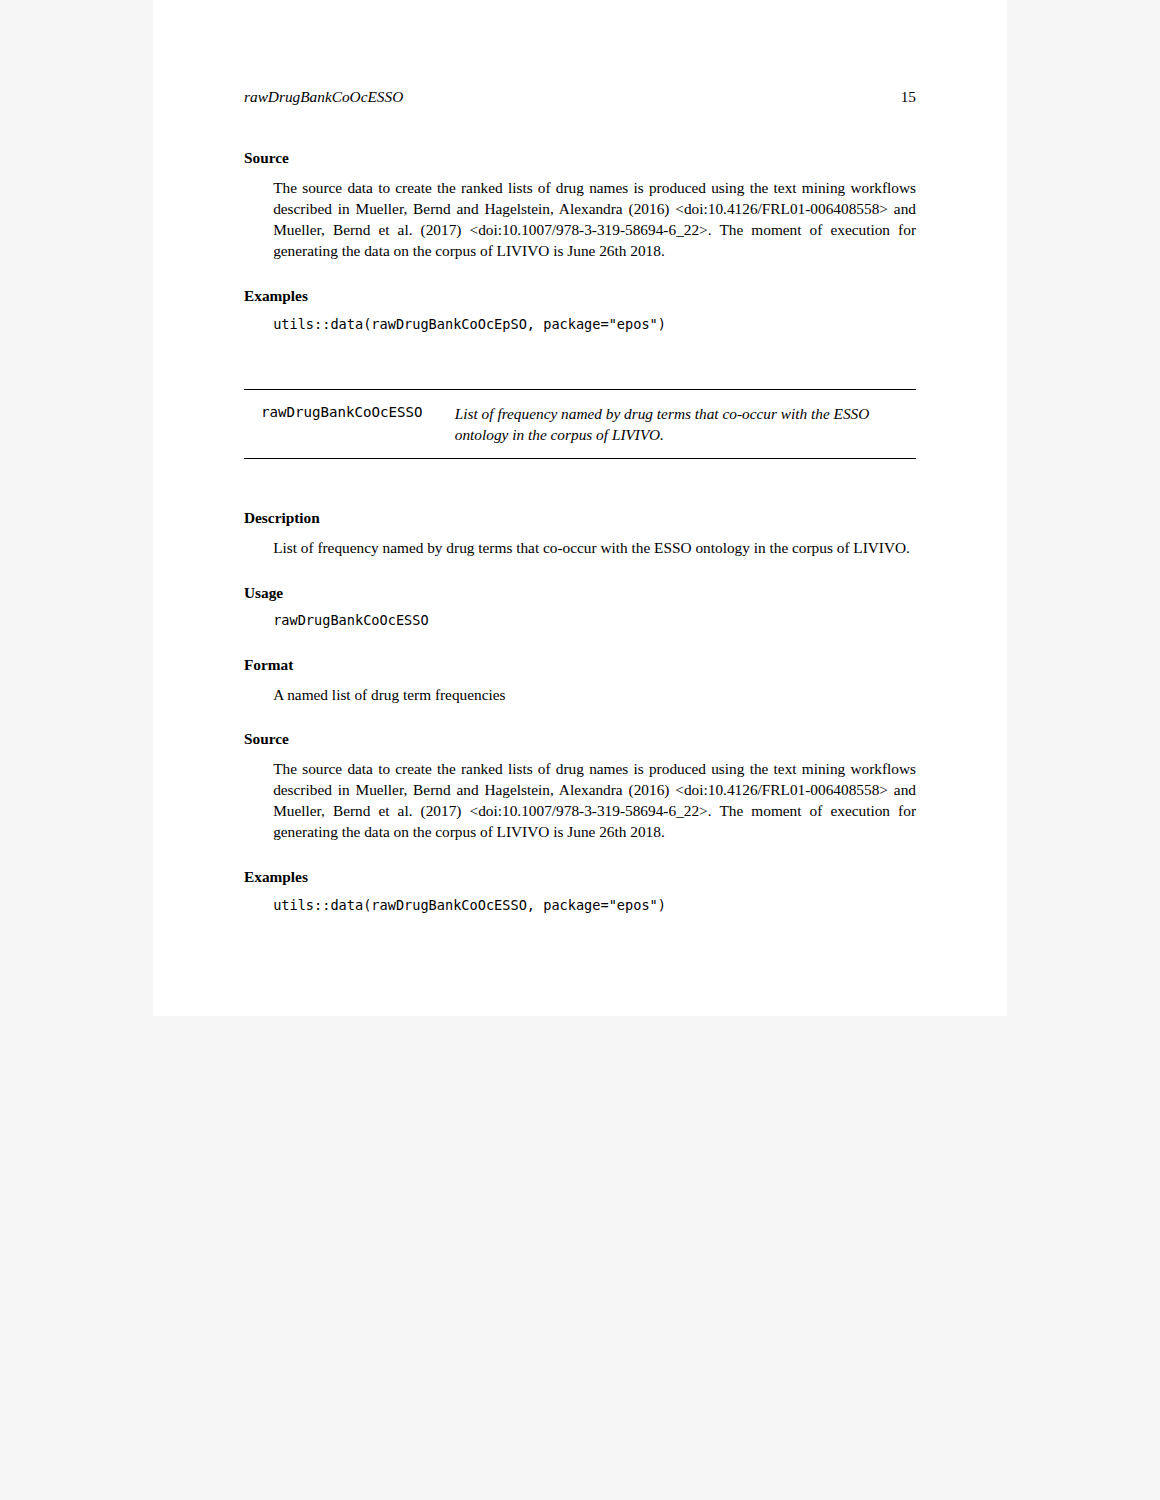rawDrugBankCoOcESSO 15
Source
The source data to create the ranked lists of drug names is produced using the text mining workflows described in Mueller, Bernd and Hagelstein, Alexandra (2016) <doi:10.4126/FRL01-006408558> and Mueller, Bernd et al. (2017) <doi:10.1007/978-3-319-58694-6_22>. The moment of execution for generating the data on the corpus of LIVIVO is June 26th 2018.
Examples
utils::data(rawDrugBankCoOcEpSO, package="epos")
| rawDrugBankCoOcESSO | List of frequency named by drug terms that co-occur with the ESSO ontology in the corpus of LIVIVO. |
Description
List of frequency named by drug terms that co-occur with the ESSO ontology in the corpus of LIVIVO.
Usage
rawDrugBankCoOcESSO
Format
A named list of drug term frequencies
Source
The source data to create the ranked lists of drug names is produced using the text mining workflows described in Mueller, Bernd and Hagelstein, Alexandra (2016) <doi:10.4126/FRL01-006408558> and Mueller, Bernd et al. (2017) <doi:10.1007/978-3-319-58694-6_22>. The moment of execution for generating the data on the corpus of LIVIVO is June 26th 2018.
Examples
utils::data(rawDrugBankCoOcESSO, package="epos")